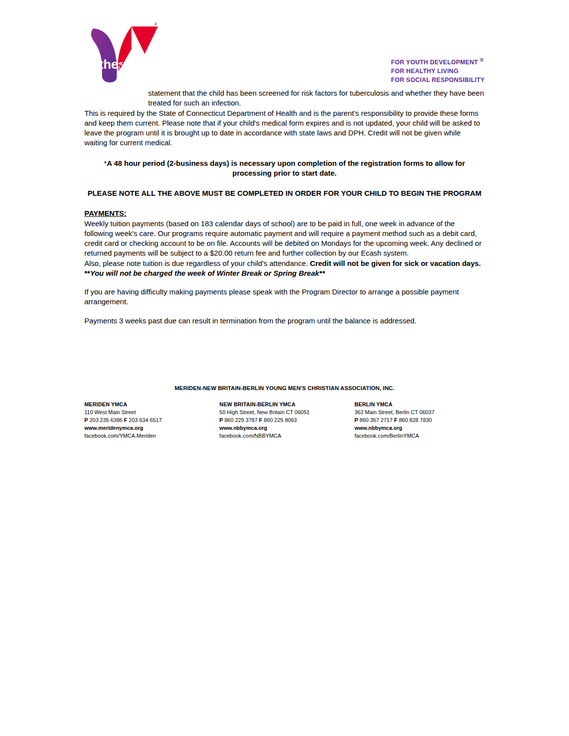the YMCA ®
FOR YOUTH DEVELOPMENT ® FOR HEALTHY LIVING FOR SOCIAL RESPONSIBILITY
statement that the child has been screened for risk factors for tuberculosis and whether they have been treated for such an infection.
This is required by the State of Connecticut Department of Health and is the parent's responsibility to provide these forms and keep them current. Please note that if your child's medical form expires and is not updated, your child will be asked to leave the program until it is brought up to date in accordance with state laws and DPH. Credit will not be given while waiting for current medical.
*A 48 hour period (2-business days) is necessary upon completion of the registration forms to allow for processing prior to start date.
Please note all the above must be completed in order for your child to begin the program
PAYMENTS:
Weekly tuition payments (based on 183 calendar days of school) are to be paid in full, one week in advance of the following week's care. Our programs require automatic payment and will require a payment method such as a debit card, credit card or checking account to be on file. Accounts will be debited on Mondays for the upcoming week. Any declined or returned payments will be subject to a $20.00 return fee and further collection by our Ecash system.
Also, please note tuition is due regardless of your child's attendance. Credit will not be given for sick or vacation days. **You will not be charged the week of Winter Break or Spring Break**
If you are having difficulty making payments please speak with the Program Director to arrange a possible payment arrangement.
Payments 3 weeks past due can result in termination from the program until the balance is addressed.
MERIDEN-NEW BRITAIN-BERLIN YOUNG MEN'S CHRISTIAN ASSOCIATION, INC.
MERIDEN YMCA
110 West Main Street
P 203 235 6386 F 203 634 6517
www.meridenymca.org
facebook.com/YMCA.Meriden
NEW BRITAIN-BERLIN YMCA
50 High Street, New Britain CT 06051
P 860 229 3787 F 860 225 8063
www.nbbymca.org
facebook.com/NBBYMCA
BERLIN YMCA
362 Main Street, Berlin CT 06037
P 860 357 2717 F 860 828 7830
www.nbbymca.org
facebook.com/BerlinYMCA